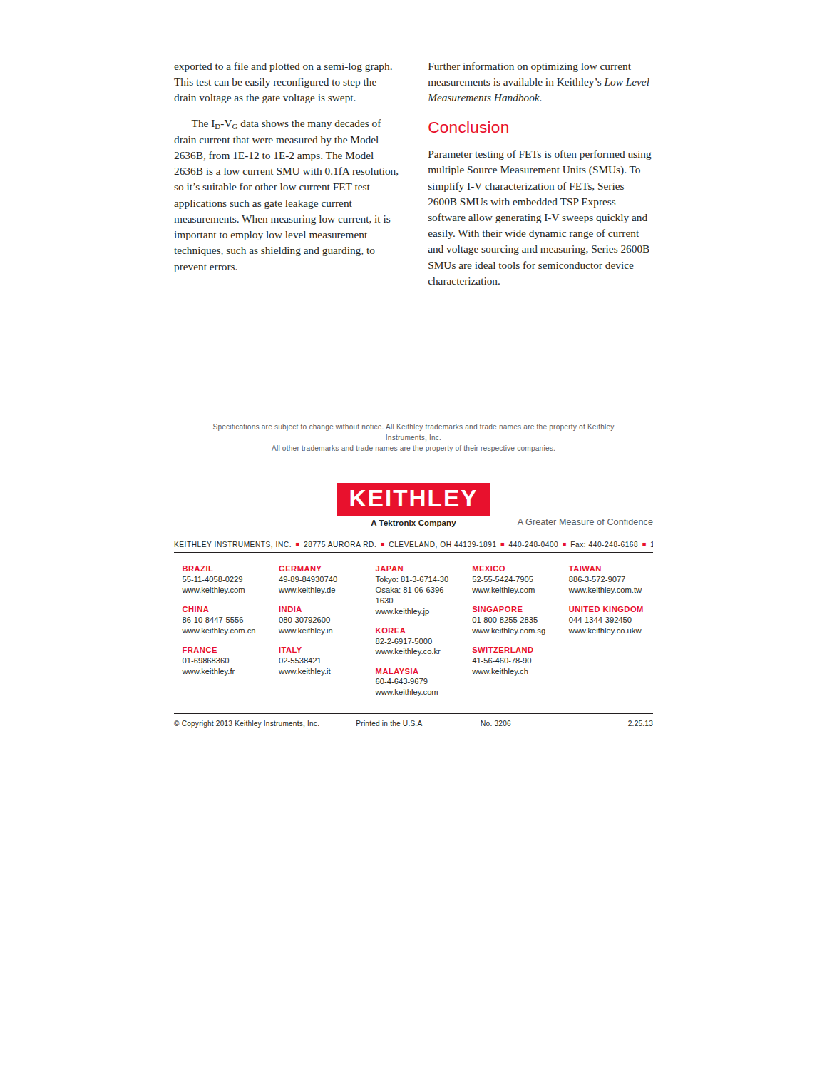exported to a file and plotted on a semi-log graph. This test can be easily reconfigured to step the drain voltage as the gate voltage is swept.
The ID-VG data shows the many decades of drain current that were measured by the Model 2636B, from 1E-12 to 1E-2 amps. The Model 2636B is a low current SMU with 0.1fA resolution, so it’s suitable for other low current FET test applications such as gate leakage current measurements. When measuring low current, it is important to employ low level measurement techniques, such as shielding and guarding, to prevent errors.
Further information on optimizing low current measurements is available in Keithley’s Low Level Measurements Handbook.
Conclusion
Parameter testing of FETs is often performed using multiple Source Measurement Units (SMUs). To simplify I-V characterization of FETs, Series 2600B SMUs with embedded TSP Express software allow generating I-V sweeps quickly and easily. With their wide dynamic range of current and voltage sourcing and measuring, Series 2600B SMUs are ideal tools for semiconductor device characterization.
Specifications are subject to change without notice. All Keithley trademarks and trade names are the property of Keithley Instruments, Inc.
All other trademarks and trade names are the property of their respective companies.
KEITHLEY
A Tektronix Company
A Greater Measure of Confidence
KEITHLEY INSTRUMENTS, INC. ■ 28775 AURORA RD. ■ CLEVELAND, OH 44139-1891 ■ 440-248-0400 ■ Fax: 440-248-6168 ■ 1-888-KEITHLEY ■ www.keithley.com
BRAZIL
55-11-4058-0229
www.keithley.com
CHINA
86-10-8447-5556
www.keithley.com.cn
FRANCE
01-69868360
www.keithley.fr
GERMANY
49-89-84930740
www.keithley.de
INDIA
080-30792600
www.keithley.in
ITALY
02-5538421
www.keithley.it
JAPAN
Tokyo: 81-3-6714-30
Osaka: 81-06-6396-1630
www.keithley.jp
KOREA
82-2-6917-5000
www.keithley.co.kr
MALAYSIA
60-4-643-9679
www.keithley.com
MEXICO
52-55-5424-7905
www.keithley.com
SINGAPORE
01-800-8255-2835
www.keithley.com.sg
SWITZERLAND
41-56-460-78-90
www.keithley.ch
TAIWAN
886-3-572-9077
www.keithley.com.tw
UNITED KINGDOM
044-1344-392450
www.keithley.co.ukw
© Copyright 2013 Keithley Instruments, Inc.
Printed in the U.S.A
No. 3206
2.25.13